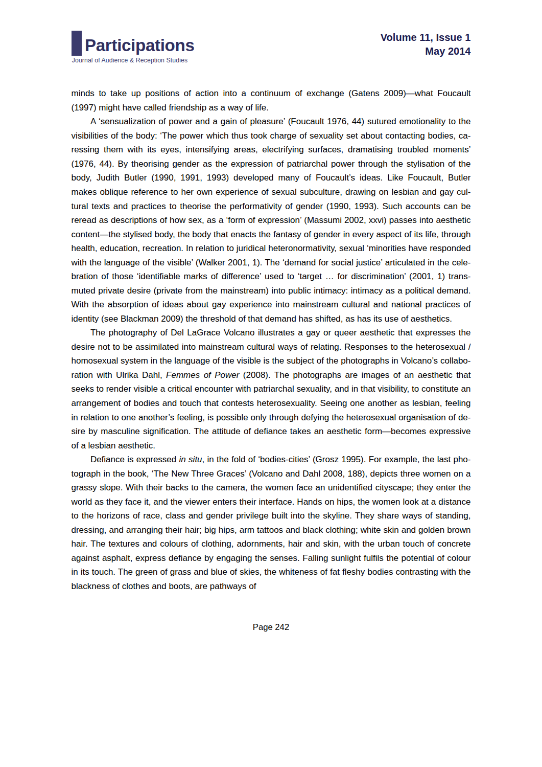Participations
Journal of Audience & Reception Studies
Volume 11, Issue 1
May 2014
minds to take up positions of action into a continuum of exchange (Gatens 2009)—what Foucault (1997) might have called friendship as a way of life.
A ‘sensualization of power and a gain of pleasure’ (Foucault 1976, 44) sutured emotionality to the visibilities of the body: ‘The power which thus took charge of sexuality set about contacting bodies, caressing them with its eyes, intensifying areas, electrifying surfaces, dramatising troubled moments’ (1976, 44). By theorising gender as the expression of patriarchal power through the stylisation of the body, Judith Butler (1990, 1991, 1993) developed many of Foucault’s ideas. Like Foucault, Butler makes oblique reference to her own experience of sexual subculture, drawing on lesbian and gay cultural texts and practices to theorise the performativity of gender (1990, 1993). Such accounts can be reread as descriptions of how sex, as a ‘form of expression’ (Massumi 2002, xxvi) passes into aesthetic content—the stylised body, the body that enacts the fantasy of gender in every aspect of its life, through health, education, recreation. In relation to juridical heteronormativity, sexual ‘minorities have responded with the language of the visible’ (Walker 2001, 1). The ‘demand for social justice’ articulated in the celebration of those ‘identifiable marks of difference’ used to ‘target … for discrimination’ (2001, 1) transmuted private desire (private from the mainstream) into public intimacy: intimacy as a political demand. With the absorption of ideas about gay experience into mainstream cultural and national practices of identity (see Blackman 2009) the threshold of that demand has shifted, as has its use of aesthetics.
The photography of Del LaGrace Volcano illustrates a gay or queer aesthetic that expresses the desire not to be assimilated into mainstream cultural ways of relating. Responses to the heterosexual / homosexual system in the language of the visible is the subject of the photographs in Volcano’s collaboration with Ulrika Dahl, Femmes of Power (2008). The photographs are images of an aesthetic that seeks to render visible a critical encounter with patriarchal sexuality, and in that visibility, to constitute an arrangement of bodies and touch that contests heterosexuality. Seeing one another as lesbian, feeling in relation to one another’s feeling, is possible only through defying the heterosexual organisation of desire by masculine signification. The attitude of defiance takes an aesthetic form—becomes expressive of a lesbian aesthetic.
Defiance is expressed in situ, in the fold of ‘bodies-cities’ (Grosz 1995). For example, the last photograph in the book, ‘The New Three Graces’ (Volcano and Dahl 2008, 188), depicts three women on a grassy slope. With their backs to the camera, the women face an unidentified cityscape; they enter the world as they face it, and the viewer enters their interface. Hands on hips, the women look at a distance to the horizons of race, class and gender privilege built into the skyline. They share ways of standing, dressing, and arranging their hair; big hips, arm tattoos and black clothing; white skin and golden brown hair. The textures and colours of clothing, adornments, hair and skin, with the urban touch of concrete against asphalt, express defiance by engaging the senses. Falling sunlight fulfils the potential of colour in its touch. The green of grass and blue of skies, the whiteness of fat fleshy bodies contrasting with the blackness of clothes and boots, are pathways of
Page 242